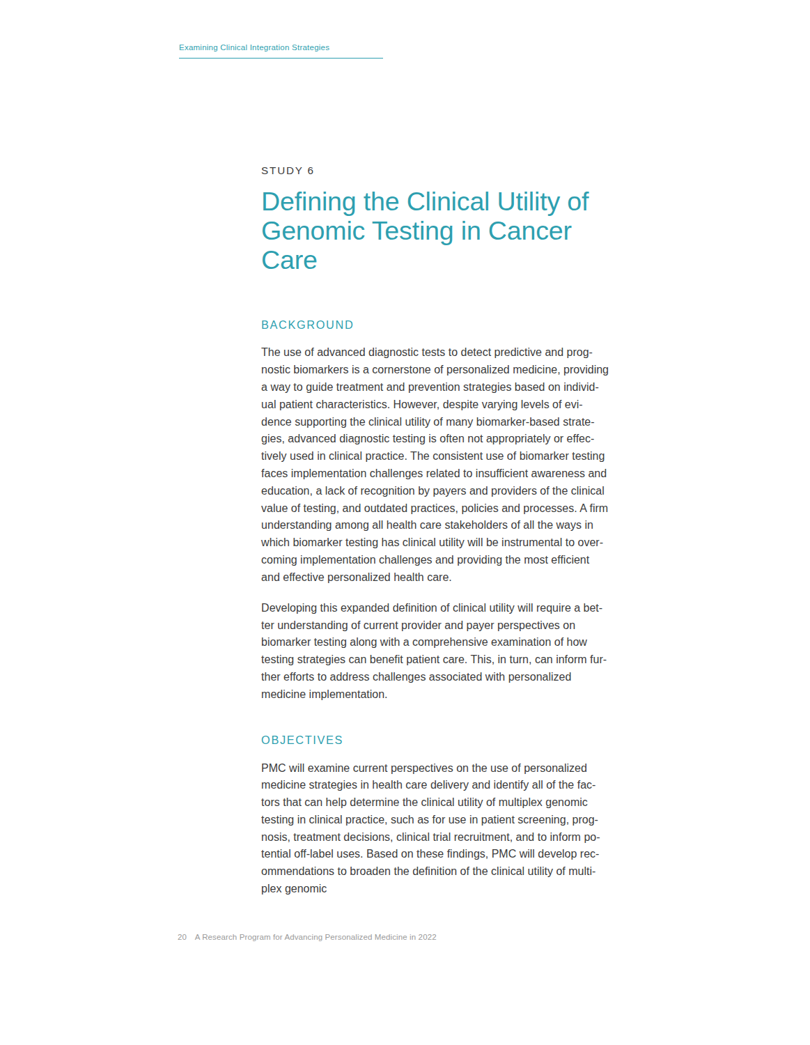Examining Clinical Integration Strategies
Study 6
Defining the Clinical Utility of
Genomic Testing in Cancer Care
Background
The use of advanced diagnostic tests to detect predictive and prognostic biomarkers is a cornerstone of personalized medicine, providing a way to guide treatment and prevention strategies based on individual patient characteristics. However, despite varying levels of evidence supporting the clinical utility of many biomarker-based strategies, advanced diagnostic testing is often not appropriately or effectively used in clinical practice. The consistent use of biomarker testing faces implementation challenges related to insufficient awareness and education, a lack of recognition by payers and providers of the clinical value of testing, and outdated practices, policies and processes. A firm understanding among all health care stakeholders of all the ways in which biomarker testing has clinical utility will be instrumental to overcoming implementation challenges and providing the most efficient and effective personalized health care.
Developing this expanded definition of clinical utility will require a better understanding of current provider and payer perspectives on biomarker testing along with a comprehensive examination of how testing strategies can benefit patient care. This, in turn, can inform further efforts to address challenges associated with personalized medicine implementation.
Objectives
PMC will examine current perspectives on the use of personalized medicine strategies in health care delivery and identify all of the factors that can help determine the clinical utility of multiplex genomic testing in clinical practice, such as for use in patient screening, prognosis, treatment decisions, clinical trial recruitment, and to inform potential off-label uses. Based on these findings, PMC will develop recommendations to broaden the definition of the clinical utility of multiplex genomic
20 A Research Program for Advancing Personalized Medicine in 2022